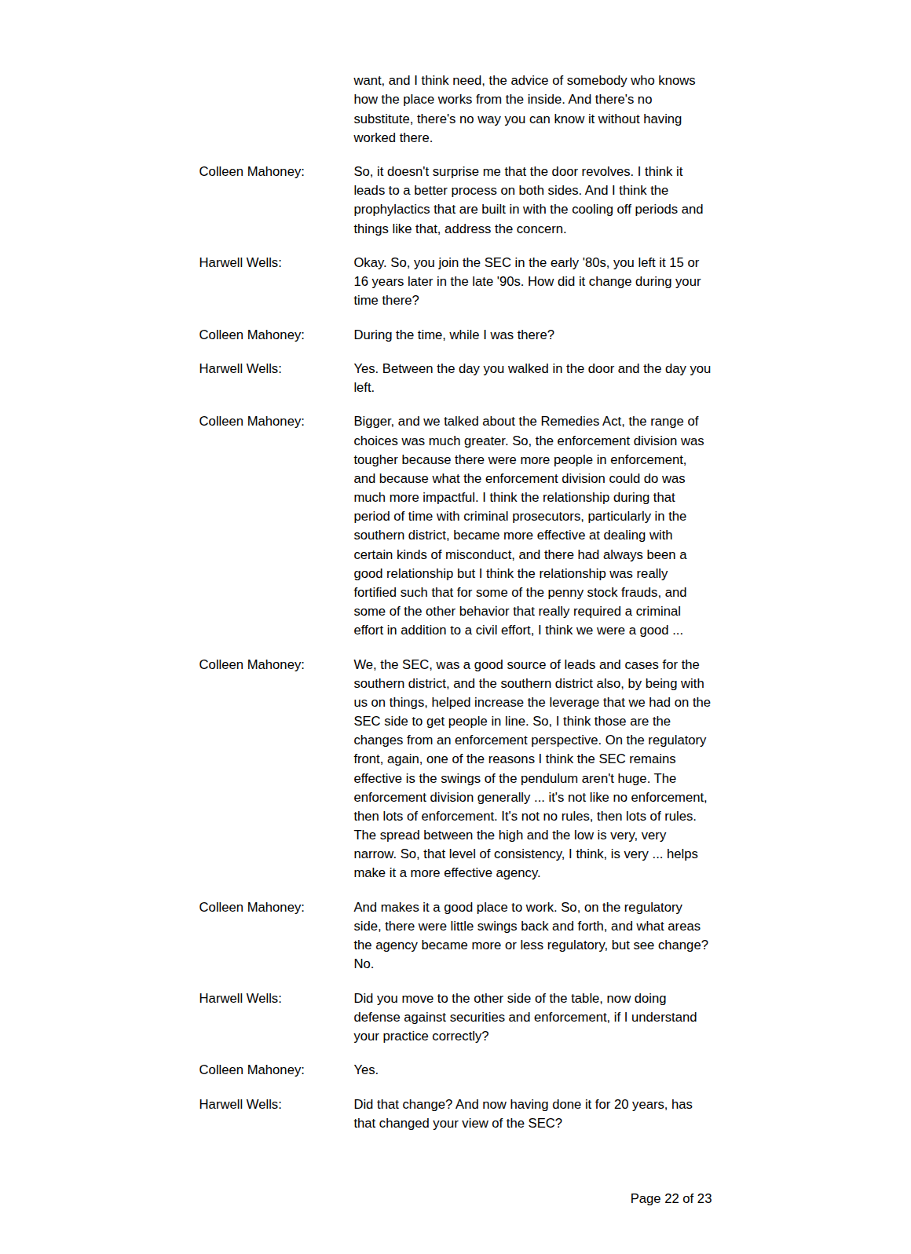want, and I think need, the advice of somebody who knows how the place works from the inside. And there's no substitute, there's no way you can know it without having worked there.
Colleen Mahoney:
So, it doesn't surprise me that the door revolves. I think it leads to a better process on both sides. And I think the prophylactics that are built in with the cooling off periods and things like that, address the concern.
Harwell Wells:
Okay. So, you join the SEC in the early '80s, you left it 15 or 16 years later in the late '90s. How did it change during your time there?
Colleen Mahoney:
During the time, while I was there?
Harwell Wells:
Yes. Between the day you walked in the door and the day you left.
Colleen Mahoney:
Bigger, and we talked about the Remedies Act, the range of choices was much greater. So, the enforcement division was tougher because there were more people in enforcement, and because what the enforcement division could do was much more impactful. I think the relationship during that period of time with criminal prosecutors, particularly in the southern district, became more effective at dealing with certain kinds of misconduct, and there had always been a good relationship but I think the relationship was really fortified such that for some of the penny stock frauds, and some of the other behavior that really required a criminal effort in addition to a civil effort, I think we were a good ...
Colleen Mahoney:
We, the SEC, was a good source of leads and cases for the southern district, and the southern district also, by being with us on things, helped increase the leverage that we had on the SEC side to get people in line. So, I think those are the changes from an enforcement perspective. On the regulatory front, again, one of the reasons I think the SEC remains effective is the swings of the pendulum aren't huge. The enforcement division generally ... it's not like no enforcement, then lots of enforcement. It's not no rules, then lots of rules. The spread between the high and the low is very, very narrow. So, that level of consistency, I think, is very ... helps make it a more effective agency.
Colleen Mahoney:
And makes it a good place to work. So, on the regulatory side, there were little swings back and forth, and what areas the agency became more or less regulatory, but see change? No.
Harwell Wells:
Did you move to the other side of the table, now doing defense against securities and enforcement, if I understand your practice correctly?
Colleen Mahoney:
Yes.
Harwell Wells:
Did that change? And now having done it for 20 years, has that changed your view of the SEC?
Page 22 of 23